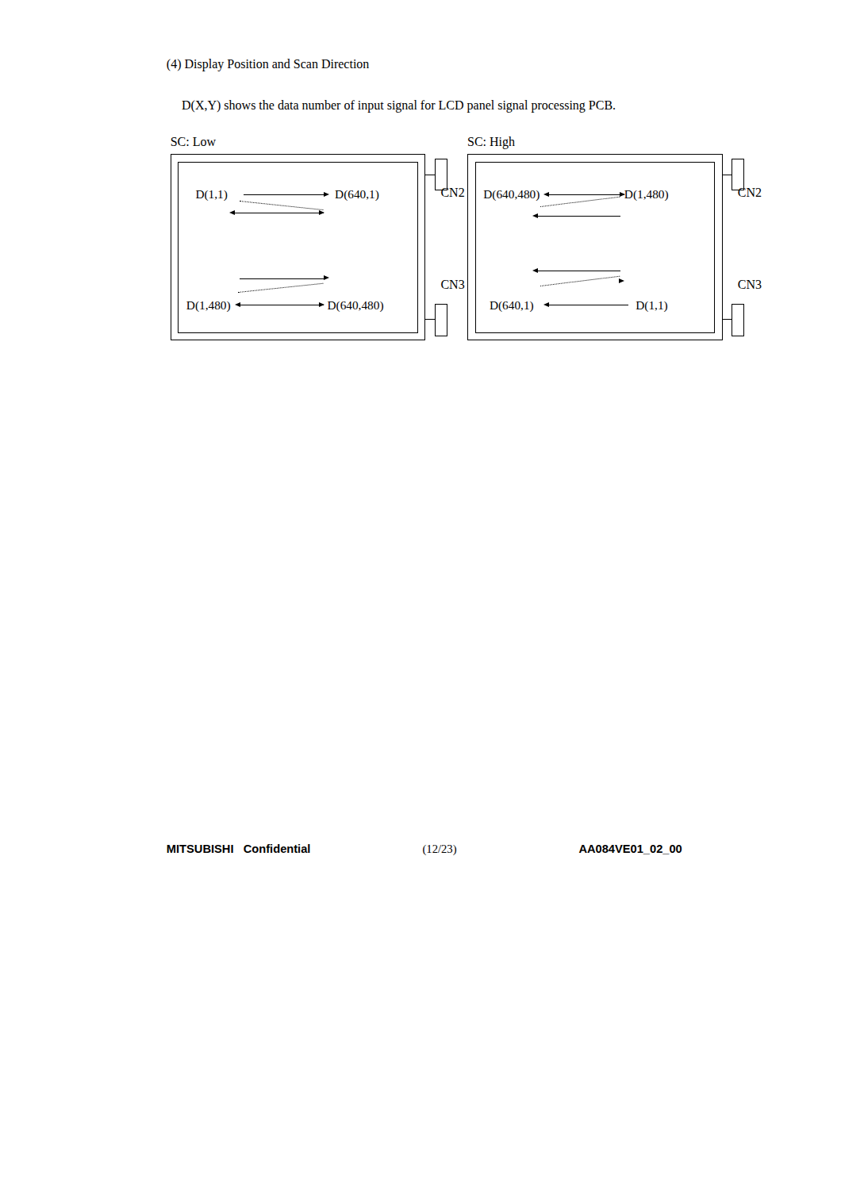(4) Display Position and Scan Direction
D(X,Y) shows the data number of input signal for LCD panel signal processing PCB.
SC: Low
D(1,1) D(640,1)
D(1,480) D(640,480)
CN2 CN3
SC: High
D(640,480) D(1,480)
D(640,1) D(1,1)
CN2 CN3
MITSUBISHI Confidential
(12/23)
AA084VE01_02_00